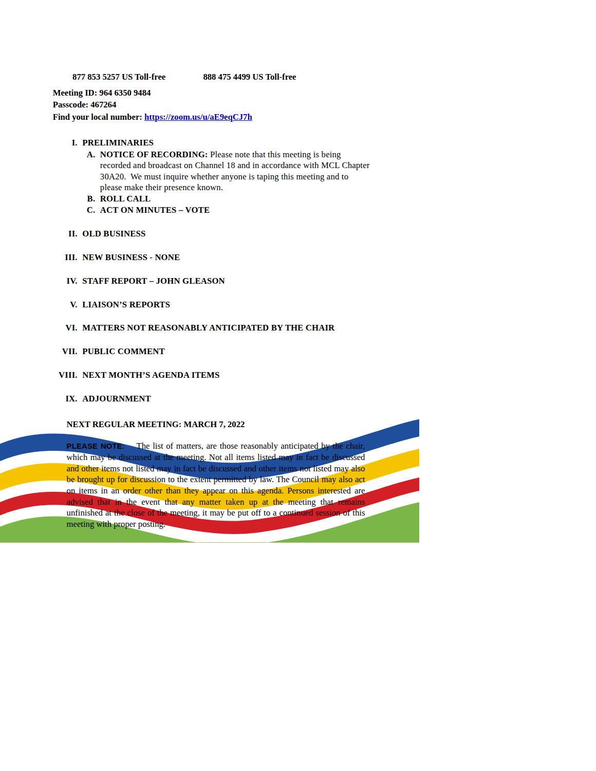877 853 5257 US Toll-free 888 475 4499 US Toll-free Meeting ID: 964 6350 9484 Passcode: 467264 Find your local number: https://zoom.us/u/aE9eqCJ7h
I. PRELIMINARIES
A. NOTICE OF RECORDING: Please note that this meeting is being recorded and broadcast on Channel 18 and in accordance with MCL Chapter 30A20. We must inquire whether anyone is taping this meeting and to please make their presence known.
B. ROLL CALL
C. ACT ON MINUTES – VOTE
II. OLD BUSINESS
III. NEW BUSINESS - NONE
IV. STAFF REPORT – JOHN GLEASON
V. LIAISON’S REPORTS
VI. MATTERS NOT REASONABLY ANTICIPATED BY THE CHAIR
VII. PUBLIC COMMENT
VIII. NEXT MONTH’S AGENDA ITEMS
IX. ADJOURNMENT
NEXT REGULAR MEETING: MARCH 7, 2022
PLEASE NOTE: The list of matters, are those reasonably anticipated by the chair, which may be discussed at the meeting. Not all items listed may in fact be discussed and other items not listed may in fact be discussed and other items not listed may also be brought up for discussion to the extent permitted by law. The Council may also act on items in an order other than they appear on this agenda. Persons interested are advised that in the event that any matter taken up at the meeting that remains unfinished at the close of the meeting, it may be put off to a continued session of this meeting with proper posting.